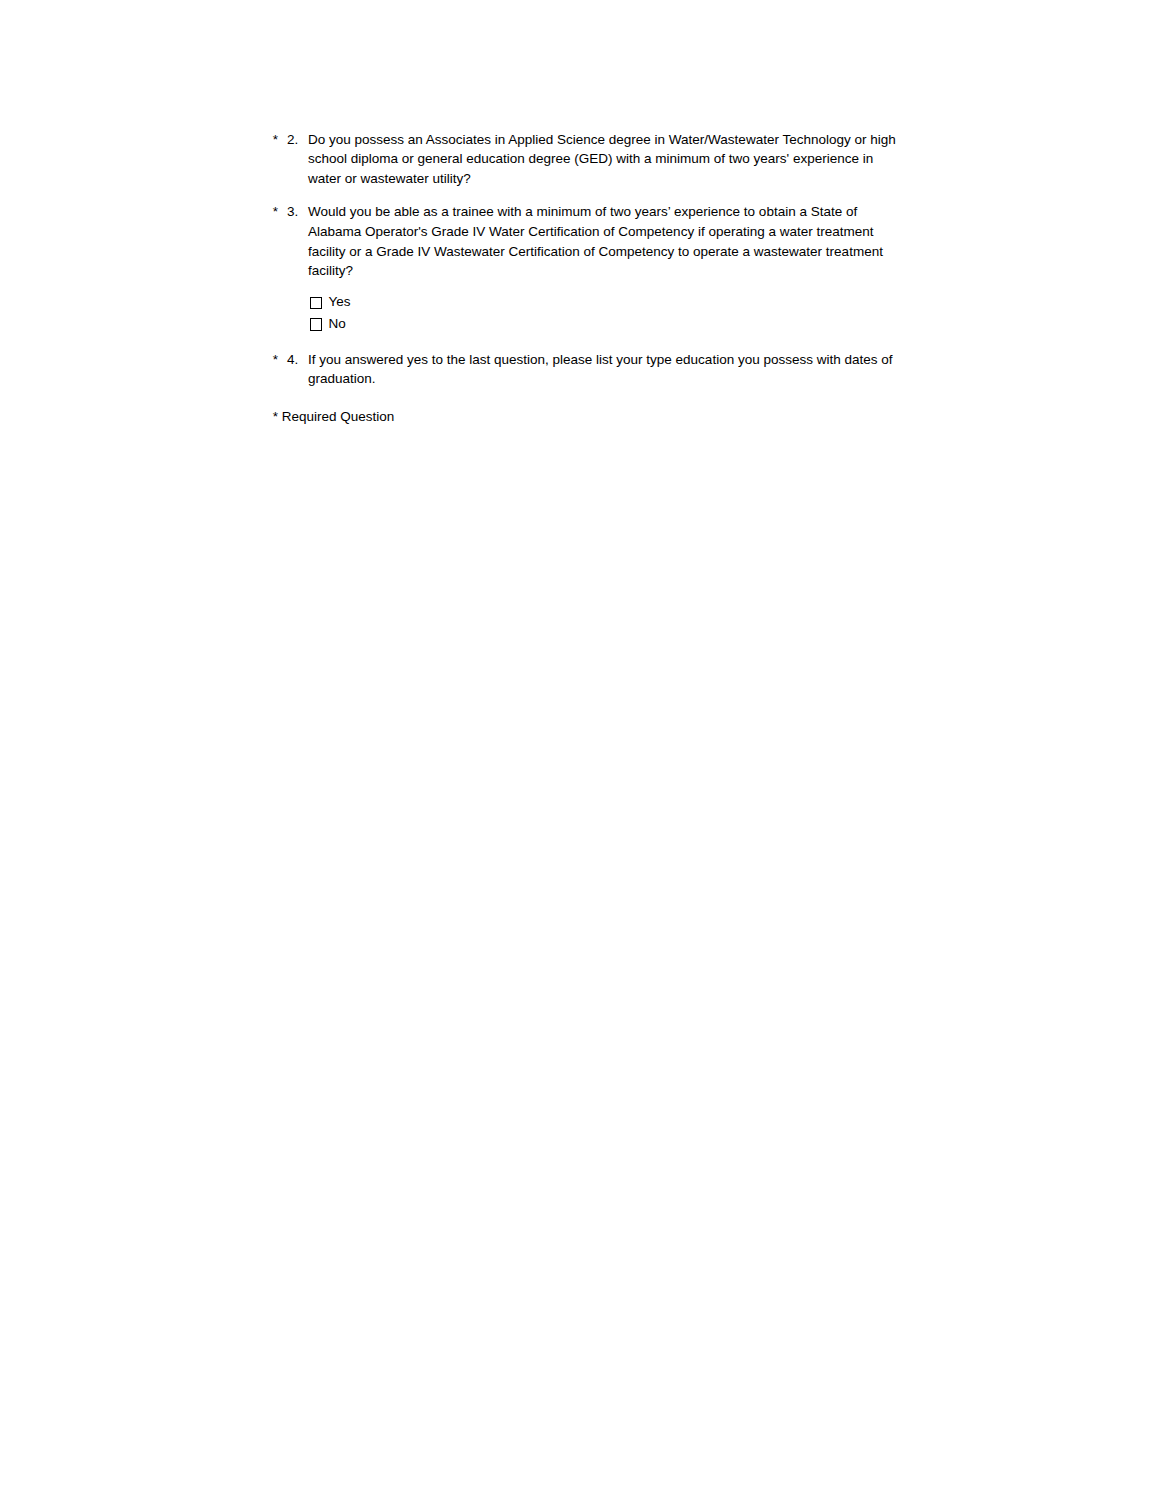*
2.
Do you possess an Associates in Applied Science degree in Water/Wastewater Technology or high school diploma or general education degree (GED) with a minimum of two years' experience in water or wastewater utility?
*
3.
Would you be able as a trainee with a minimum of two years’ experience to obtain a State of Alabama Operator's Grade IV Water Certification of Competency if operating a water treatment facility or a Grade IV Wastewater Certification of Competency to operate a wastewater treatment facility?
Yes
No
*
4.
If you answered yes to the last question, please list your type education you possess with dates of graduation.
* Required Question